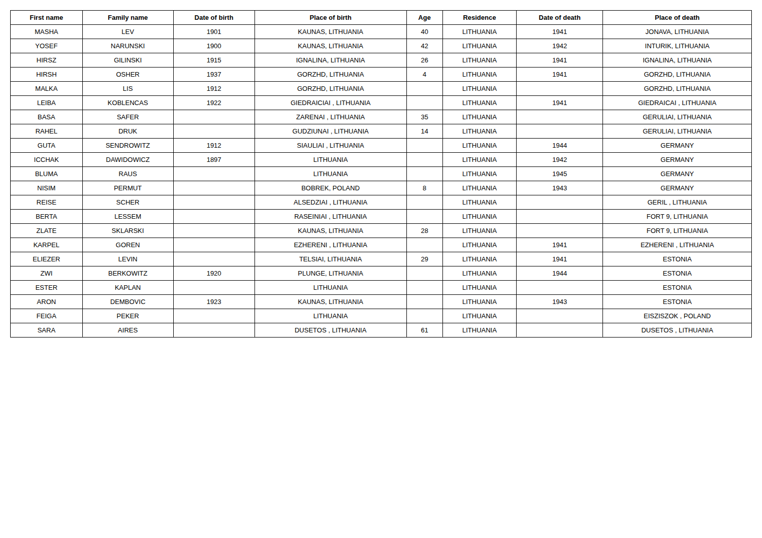List of names with birth, residence and death details
| First name | Family name | Date of birth | Place of birth | Age | Residence | Date of death | Place of death |
| --- | --- | --- | --- | --- | --- | --- | --- |
| MASHA | LEV | 1901 | KAUNAS, LITHUANIA | 40 | LITHUANIA | 1941 | JONAVA, LITHUANIA |
| YOSEF | NARUNSKI | 1900 | KAUNAS, LITHUANIA | 42 | LITHUANIA | 1942 | INTURIK, LITHUANIA |
| HIRSZ | GILINSKI | 1915 | IGNALINA, LITHUANIA | 26 | LITHUANIA | 1941 | IGNALINA, LITHUANIA |
| HIRSH | OSHER | 1937 | GORZHD, LITHUANIA | 4 | LITHUANIA | 1941 | GORZHD, LITHUANIA |
| MALKA | LIS | 1912 | GORZHD, LITHUANIA | | LITHUANIA | | GORZHD, LITHUANIA |
| LEIBA | KOBLENCAS | 1922 | GIEDRAICIAI , LITHUANIA | | LITHUANIA | 1941 | GIEDRAICAI , LITHUANIA |
| BASA | SAFER | | ZARENAI , LITHUANIA | 35 | LITHUANIA | | GERULIAI, LITHUANIA |
| RAHEL | DRUK | | GUDZIUNAI , LITHUANIA | 14 | LITHUANIA | | GERULIAI, LITHUANIA |
| GUTA | SENDROWITZ | 1912 | SIAULIAI , LITHUANIA | | LITHUANIA | 1944 | GERMANY |
| ICCHAK | DAWIDOWICZ | 1897 | LITHUANIA | | LITHUANIA | 1942 | GERMANY |
| BLUMA | RAUS | | LITHUANIA | | LITHUANIA | 1945 | GERMANY |
| NISIM | PERMUT | | BOBREK, POLAND | 8 | LITHUANIA | 1943 | GERMANY |
| REISE | SCHER | | ALSEDZIAI , LITHUANIA | | LITHUANIA | | GERIL , LITHUANIA |
| BERTA | LESSEM | | RASEINIAI , LITHUANIA | | LITHUANIA | | FORT 9, LITHUANIA |
| ZLATE | SKLARSKI | | KAUNAS, LITHUANIA | 28 | LITHUANIA | | FORT 9, LITHUANIA |
| KARPEL | GOREN | | EZHERENI , LITHUANIA | | LITHUANIA | 1941 | EZHERENI , LITHUANIA |
| ELIEZER | LEVIN | | TELSIAI, LITHUANIA | 29 | LITHUANIA | 1941 | ESTONIA |
| ZWI | BERKOWITZ | 1920 | PLUNGE, LITHUANIA | | LITHUANIA | 1944 | ESTONIA |
| ESTER | KAPLAN | | LITHUANIA | | LITHUANIA | | ESTONIA |
| ARON | DEMBOVIC | 1923 | KAUNAS, LITHUANIA | | LITHUANIA | 1943 | ESTONIA |
| FEIGA | PEKER | | LITHUANIA | | LITHUANIA | | EISZISZOK , POLAND |
| SARA | AIRES | | DUSETOS , LITHUANIA | 61 | LITHUANIA | | DUSETOS , LITHUANIA |